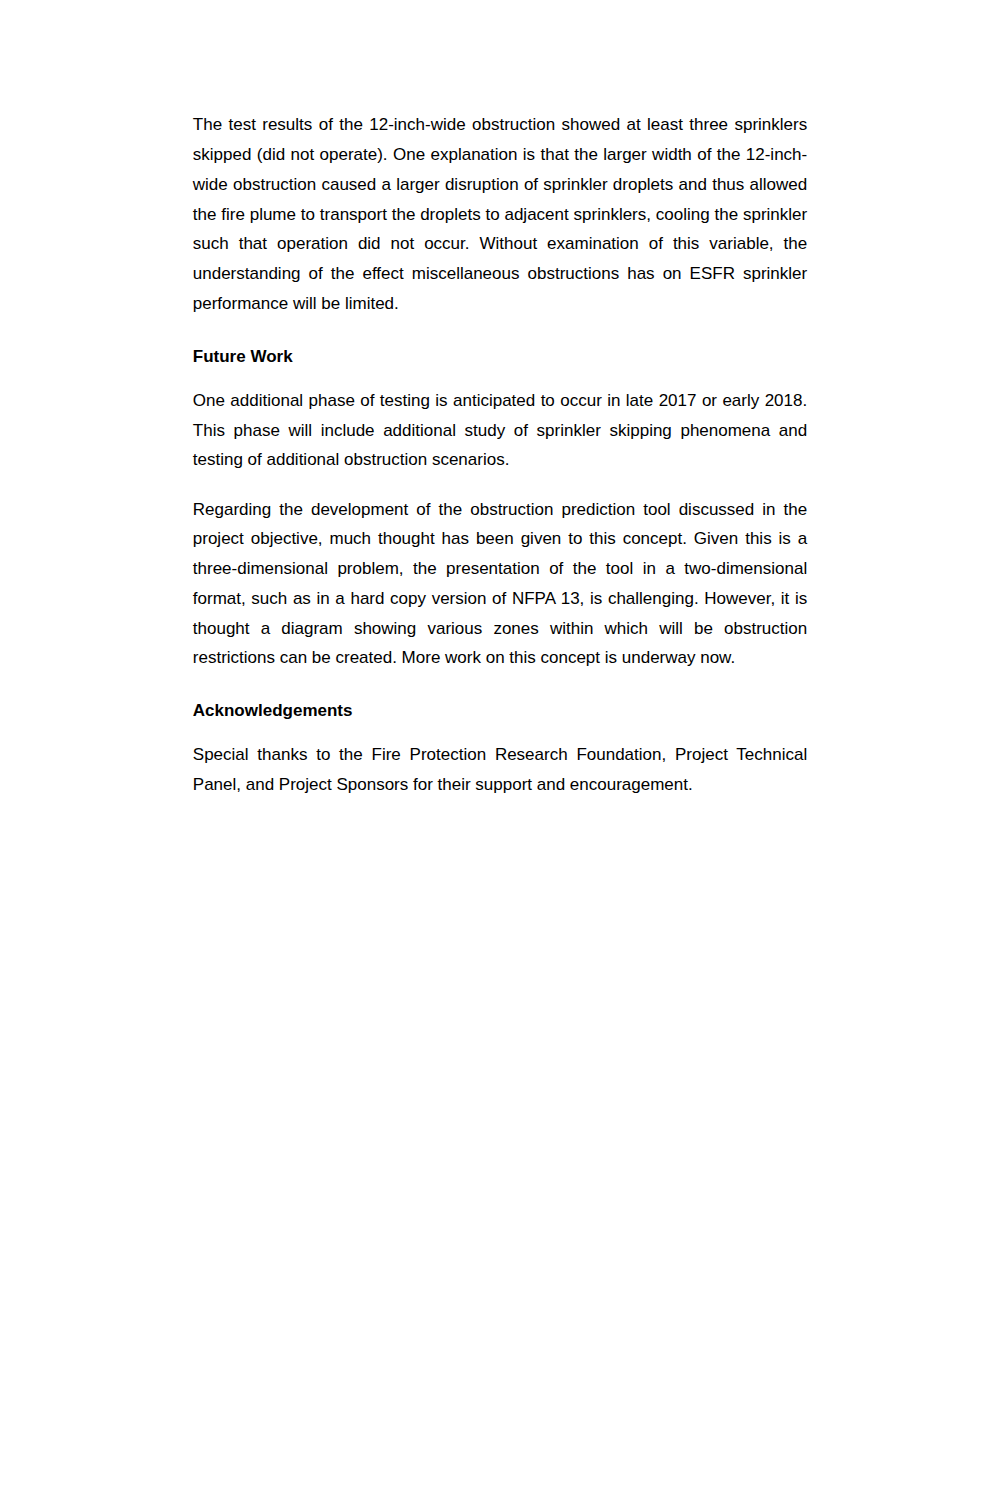The test results of the 12-inch-wide obstruction showed at least three sprinklers skipped (did not operate). One explanation is that the larger width of the 12-inch-wide obstruction caused a larger disruption of sprinkler droplets and thus allowed the fire plume to transport the droplets to adjacent sprinklers, cooling the sprinkler such that operation did not occur. Without examination of this variable, the understanding of the effect miscellaneous obstructions has on ESFR sprinkler performance will be limited.
Future Work
One additional phase of testing is anticipated to occur in late 2017 or early 2018. This phase will include additional study of sprinkler skipping phenomena and testing of additional obstruction scenarios.
Regarding the development of the obstruction prediction tool discussed in the project objective, much thought has been given to this concept. Given this is a three-dimensional problem, the presentation of the tool in a two-dimensional format, such as in a hard copy version of NFPA 13, is challenging. However, it is thought a diagram showing various zones within which will be obstruction restrictions can be created. More work on this concept is underway now.
Acknowledgements
Special thanks to the Fire Protection Research Foundation, Project Technical Panel, and Project Sponsors for their support and encouragement.